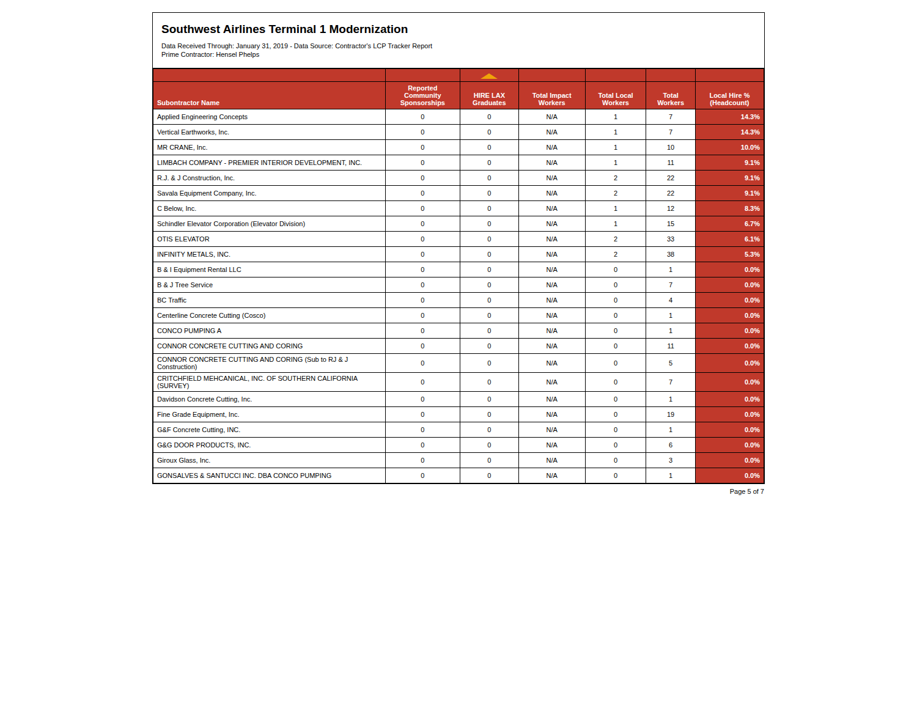Southwest Airlines Terminal 1 Modernization
Data Received Through: January 31, 2019 - Data Source: Contractor's LCP Tracker Report
Prime Contractor: Hensel Phelps
| Subontractor Name | Reported Community Sponsorships | HIRE LAX Graduates | Total Impact Workers | Total Local Workers | Total Workers | Local Hire % (Headcount) |
| --- | --- | --- | --- | --- | --- | --- |
| Applied Engineering Concepts | 0 | 0 | N/A | 1 | 7 | 14.3% |
| Vertical Earthworks, Inc. | 0 | 0 | N/A | 1 | 7 | 14.3% |
| MR CRANE, Inc. | 0 | 0 | N/A | 1 | 10 | 10.0% |
| LIMBACH COMPANY - PREMIER INTERIOR DEVELOPMENT, INC. | 0 | 0 | N/A | 1 | 11 | 9.1% |
| R.J. & J Construction, Inc. | 0 | 0 | N/A | 2 | 22 | 9.1% |
| Savala Equipment Company, Inc. | 0 | 0 | N/A | 2 | 22 | 9.1% |
| C Below, Inc. | 0 | 0 | N/A | 1 | 12 | 8.3% |
| Schindler Elevator Corporation (Elevator Division) | 0 | 0 | N/A | 1 | 15 | 6.7% |
| OTIS ELEVATOR | 0 | 0 | N/A | 2 | 33 | 6.1% |
| INFINITY METALS, INC. | 0 | 0 | N/A | 2 | 38 | 5.3% |
| B & I Equipment Rental LLC | 0 | 0 | N/A | 0 | 1 | 0.0% |
| B & J Tree Service | 0 | 0 | N/A | 0 | 7 | 0.0% |
| BC Traffic | 0 | 0 | N/A | 0 | 4 | 0.0% |
| Centerline Concrete Cutting (Cosco) | 0 | 0 | N/A | 0 | 1 | 0.0% |
| CONCO PUMPING A | 0 | 0 | N/A | 0 | 1 | 0.0% |
| CONNOR CONCRETE CUTTING AND CORING | 0 | 0 | N/A | 0 | 11 | 0.0% |
| CONNOR CONCRETE CUTTING AND CORING (Sub to RJ & J Construction) | 0 | 0 | N/A | 0 | 5 | 0.0% |
| CRITCHFIELD MEHCANICAL, INC. OF SOUTHERN CALIFORNIA (SURVEY) | 0 | 0 | N/A | 0 | 7 | 0.0% |
| Davidson Concrete Cutting, Inc. | 0 | 0 | N/A | 0 | 1 | 0.0% |
| Fine Grade Equipment, Inc. | 0 | 0 | N/A | 0 | 19 | 0.0% |
| G&F Concrete Cutting, INC. | 0 | 0 | N/A | 0 | 1 | 0.0% |
| G&G DOOR PRODUCTS, INC. | 0 | 0 | N/A | 0 | 6 | 0.0% |
| Giroux Glass, Inc. | 0 | 0 | N/A | 0 | 3 | 0.0% |
| GONSALVES & SANTUCCI INC. DBA CONCO PUMPING | 0 | 0 | N/A | 0 | 1 | 0.0% |
Page 5 of 7